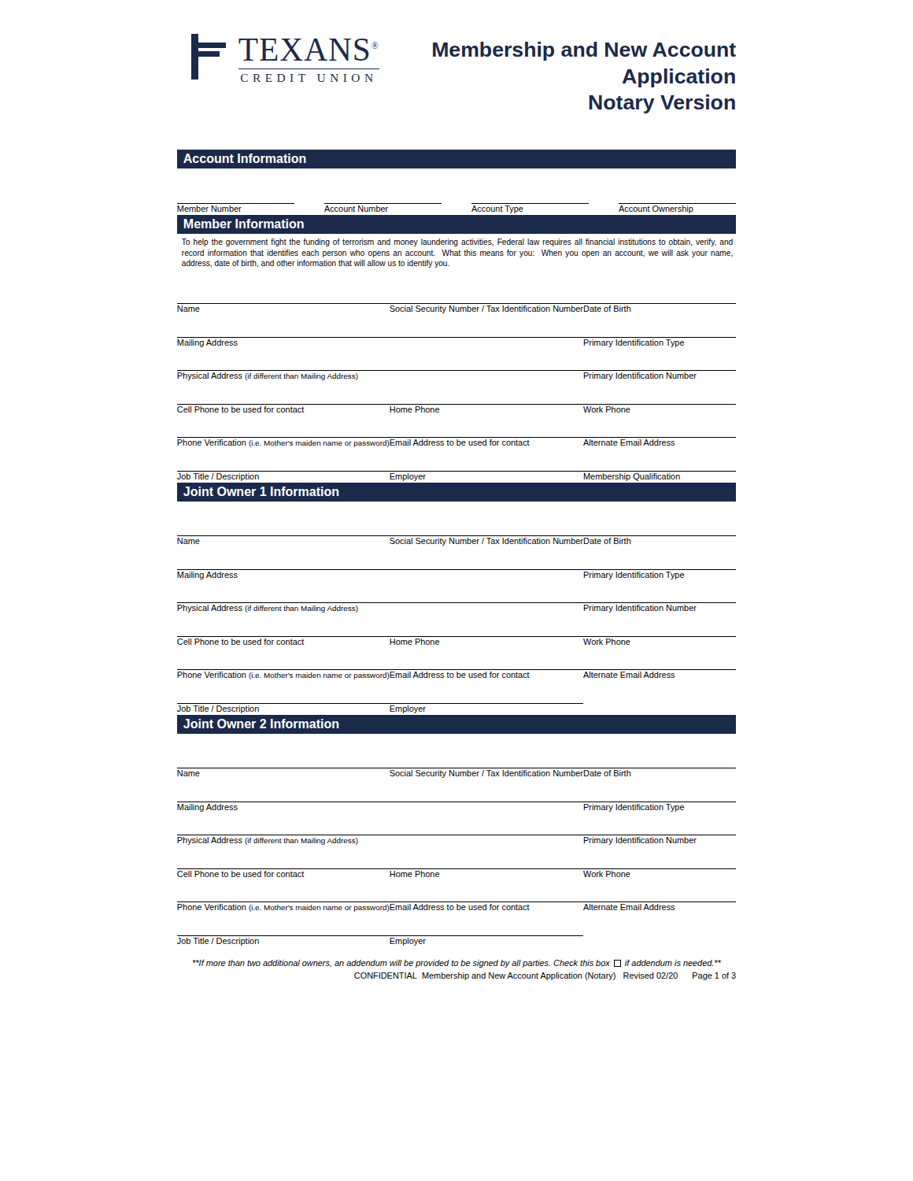TEXANS®
CREDIT UNION
Membership and New Account Application
Notary Version
Account Information
| Member Number | | Account Number | | Account Type | | Account Ownership |
Member Information
To help the government fight the funding of terrorism and money laundering activities, Federal law requires all financial institutions to obtain, verify, and record information that identifies each person who opens an account. What this means for you: When you open an account, we will ask your name, address, date of birth, and other information that will allow us to identify you.
| Name | | Social Security Number / Tax Identification Number | | Date of Birth |
| Mailing Address | | Primary Identification Type |
| Physical Address (if different than Mailing Address) | | Primary Identification Number |
| Cell Phone to be used for contact | | Home Phone | | Work Phone |
| Phone Verification (i.e. Mother's maiden name or password) | | Email Address to be used for contact | | Alternate Email Address |
| Job Title / Description | | Employer | | Membership Qualification |
Joint Owner 1 Information
| Name | | Social Security Number / Tax Identification Number | | Date of Birth |
| Mailing Address | | Primary Identification Type |
| Physical Address (if different than Mailing Address) | | Primary Identification Number |
| Cell Phone to be used for contact | | Home Phone | | Work Phone |
| Phone Verification (i.e. Mother's maiden name or password) | | Email Address to be used for contact | | Alternate Email Address |
| Job Title / Description | | Employer | | |
Joint Owner 2 Information
| Name | | Social Security Number / Tax Identification Number | | Date of Birth |
| Mailing Address | | Primary Identification Type |
| Physical Address (if different than Mailing Address) | | Primary Identification Number |
| Cell Phone to be used for contact | | Home Phone | | Work Phone |
| Phone Verification (i.e. Mother's maiden name or password) | | Email Address to be used for contact | | Alternate Email Address |
| Job Title / Description | | Employer | | |
**If more than two additional owners, an addendum will be provided to be signed by all parties. Check this box if addendum is needed.**
CONFIDENTIAL Membership and New Account Application (Notary) Revised 02/20 Page 1 of 3